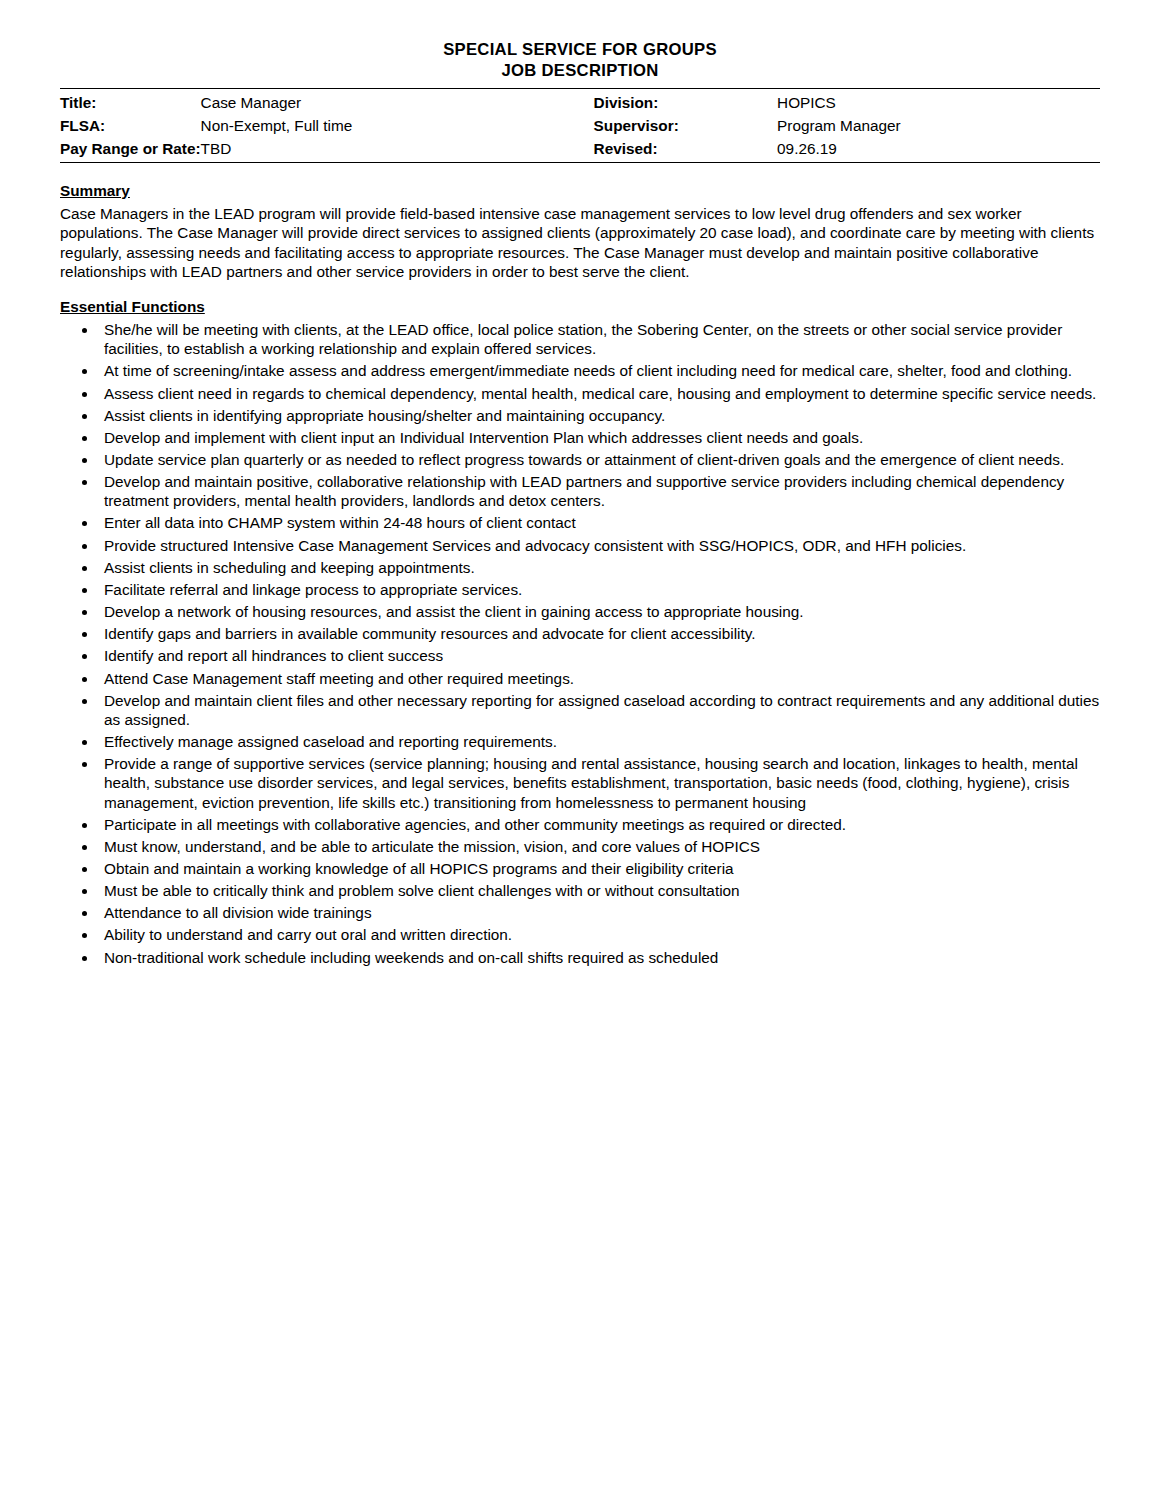SPECIAL SERVICE FOR GROUPS
JOB DESCRIPTION
| Title: | Case Manager | Division: | HOPICS |
| FLSA: | Non-Exempt, Full time | Supervisor: | Program Manager |
| Pay Range or Rate: | TBD | Revised: | 09.26.19 |
Summary
Case Managers in the LEAD program will provide field-based intensive case management services to low level drug offenders and sex worker populations. The Case Manager will provide direct services to assigned clients (approximately 20 case load), and coordinate care by meeting with clients regularly, assessing needs and facilitating access to appropriate resources. The Case Manager must develop and maintain positive collaborative relationships with LEAD partners and other service providers in order to best serve the client.
Essential Functions
She/he will be meeting with clients, at the LEAD office, local police station, the Sobering Center, on the streets or other social service provider facilities, to establish a working relationship and explain offered services.
At time of screening/intake assess and address emergent/immediate needs of client including need for medical care, shelter, food and clothing.
Assess client need in regards to chemical dependency, mental health, medical care, housing and employment to determine specific service needs.
Assist clients in identifying appropriate housing/shelter and maintaining occupancy.
Develop and implement with client input an Individual Intervention Plan which addresses client needs and goals.
Update service plan quarterly or as needed to reflect progress towards or attainment of client-driven goals and the emergence of client needs.
Develop and maintain positive, collaborative relationship with LEAD partners and supportive service providers including chemical dependency treatment providers, mental health providers, landlords and detox centers.
Enter all data into CHAMP system within 24-48 hours of client contact
Provide structured Intensive Case Management Services and advocacy consistent with SSG/HOPICS, ODR, and HFH policies.
Assist clients in scheduling and keeping appointments.
Facilitate referral and linkage process to appropriate services.
Develop a network of housing resources, and assist the client in gaining access to appropriate housing.
Identify gaps and barriers in available community resources and advocate for client accessibility.
Identify and report all hindrances to client success
Attend Case Management staff meeting and other required meetings.
Develop and maintain client files and other necessary reporting for assigned caseload according to contract requirements and any additional duties as assigned.
Effectively manage assigned caseload and reporting requirements.
Provide a range of supportive services (service planning; housing and rental assistance, housing search and location, linkages to health, mental health, substance use disorder services, and legal services, benefits establishment, transportation, basic needs (food, clothing, hygiene), crisis management, eviction prevention, life skills etc.) transitioning from homelessness to permanent housing
Participate in all meetings with collaborative agencies, and other community meetings as required or directed.
Must know, understand, and be able to articulate the mission, vision, and core values of HOPICS
Obtain and maintain a working knowledge of all HOPICS programs and their eligibility criteria
Must be able to critically think and problem solve client challenges with or without consultation
Attendance to all division wide trainings
Ability to understand and carry out oral and written direction.
Non-traditional work schedule including weekends and on-call shifts required as scheduled